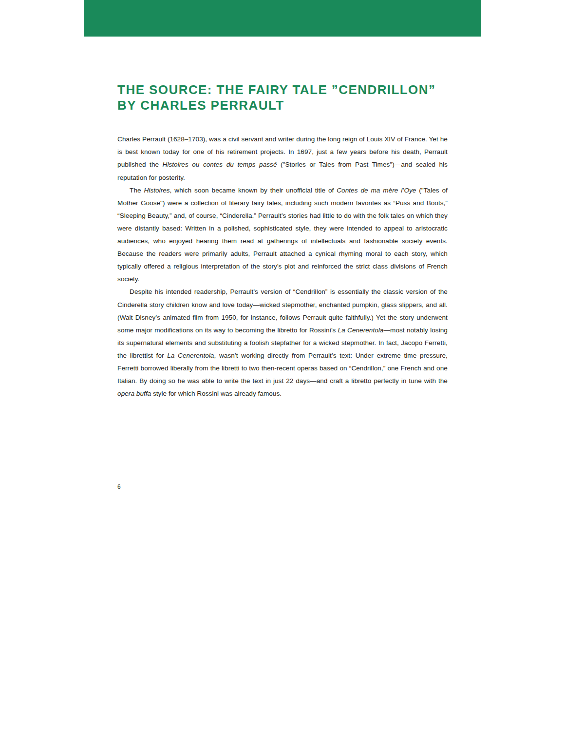THE SOURCE: THE FAIRY TALE ”CENDRILLON” BY CHARLES PERRAULT
Charles Perrault (1628–1703), was a civil servant and writer during the long reign of Louis XIV of France. Yet he is best known today for one of his retirement projects. In 1697, just a few years before his death, Perrault published the Histoires ou contes du temps passé ("Stories or Tales from Past Times")—and sealed his reputation for posterity.
The Histoires, which soon became known by their unofficial title of Contes de ma mère l’Oye ("Tales of Mother Goose") were a collection of literary fairy tales, including such modern favorites as “Puss and Boots,” “Sleeping Beauty,” and, of course, “Cinderella.” Perrault’s stories had little to do with the folk tales on which they were distantly based: Written in a polished, sophisticated style, they were intended to appeal to aristocratic audiences, who enjoyed hearing them read at gatherings of intellectuals and fashionable society events. Because the readers were primarily adults, Perrault attached a cynical rhyming moral to each story, which typically offered a religious interpretation of the story's plot and reinforced the strict class divisions of French society.
Despite his intended readership, Perrault’s version of “Cendrillon” is essentially the classic version of the Cinderella story children know and love today—wicked stepmother, enchanted pumpkin, glass slippers, and all. (Walt Disney’s animated film from 1950, for instance, follows Perrault quite faithfully.) Yet the story underwent some major modifications on its way to becoming the libretto for Rossini’s La Cenerentola—most notably losing its supernatural elements and substituting a foolish stepfather for a wicked stepmother. In fact, Jacopo Ferretti, the librettist for La Cenerentola, wasn’t working directly from Perrault’s text: Under extreme time pressure, Ferretti borrowed liberally from the libretti to two then-recent operas based on “Cendrillon,” one French and one Italian. By doing so he was able to write the text in just 22 days—and craft a libretto perfectly in tune with the opera buffa style for which Rossini was already famous.
6